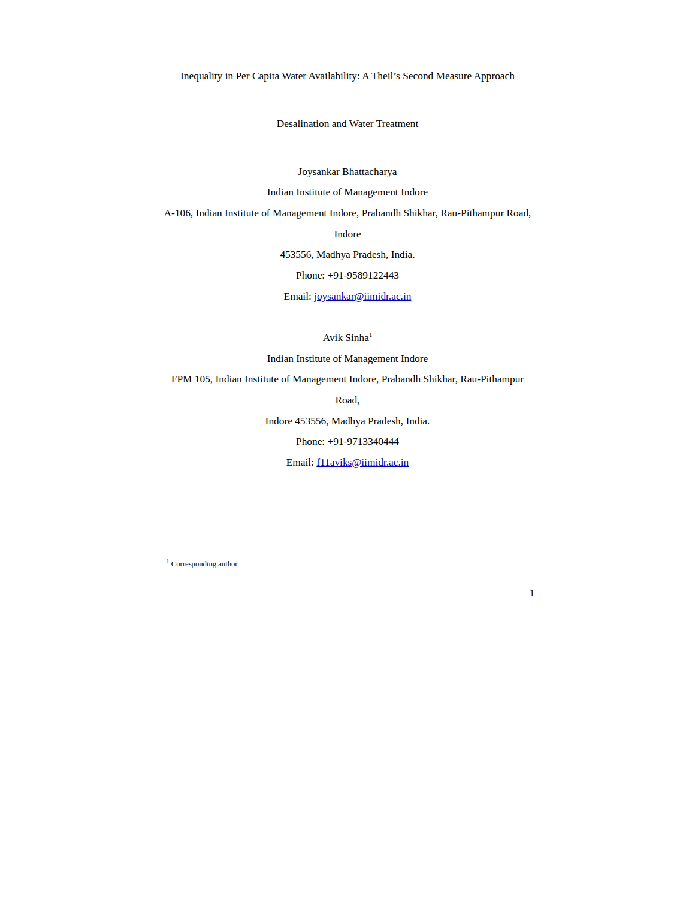Inequality in Per Capita Water Availability: A Theil’s Second Measure Approach
Desalination and Water Treatment
Joysankar Bhattacharya
Indian Institute of Management Indore
A-106, Indian Institute of Management Indore, Prabandh Shikhar, Rau-Pithampur Road, Indore
453556, Madhya Pradesh, India.
Phone: +91-9589122443
Email: joysankar@iimidr.ac.in
Avik Sinha1
Indian Institute of Management Indore
FPM 105, Indian Institute of Management Indore, Prabandh Shikhar, Rau-Pithampur Road,
Indore 453556, Madhya Pradesh, India.
Phone: +91-9713340444
Email: f11aviks@iimidr.ac.in
1 Corresponding author
1